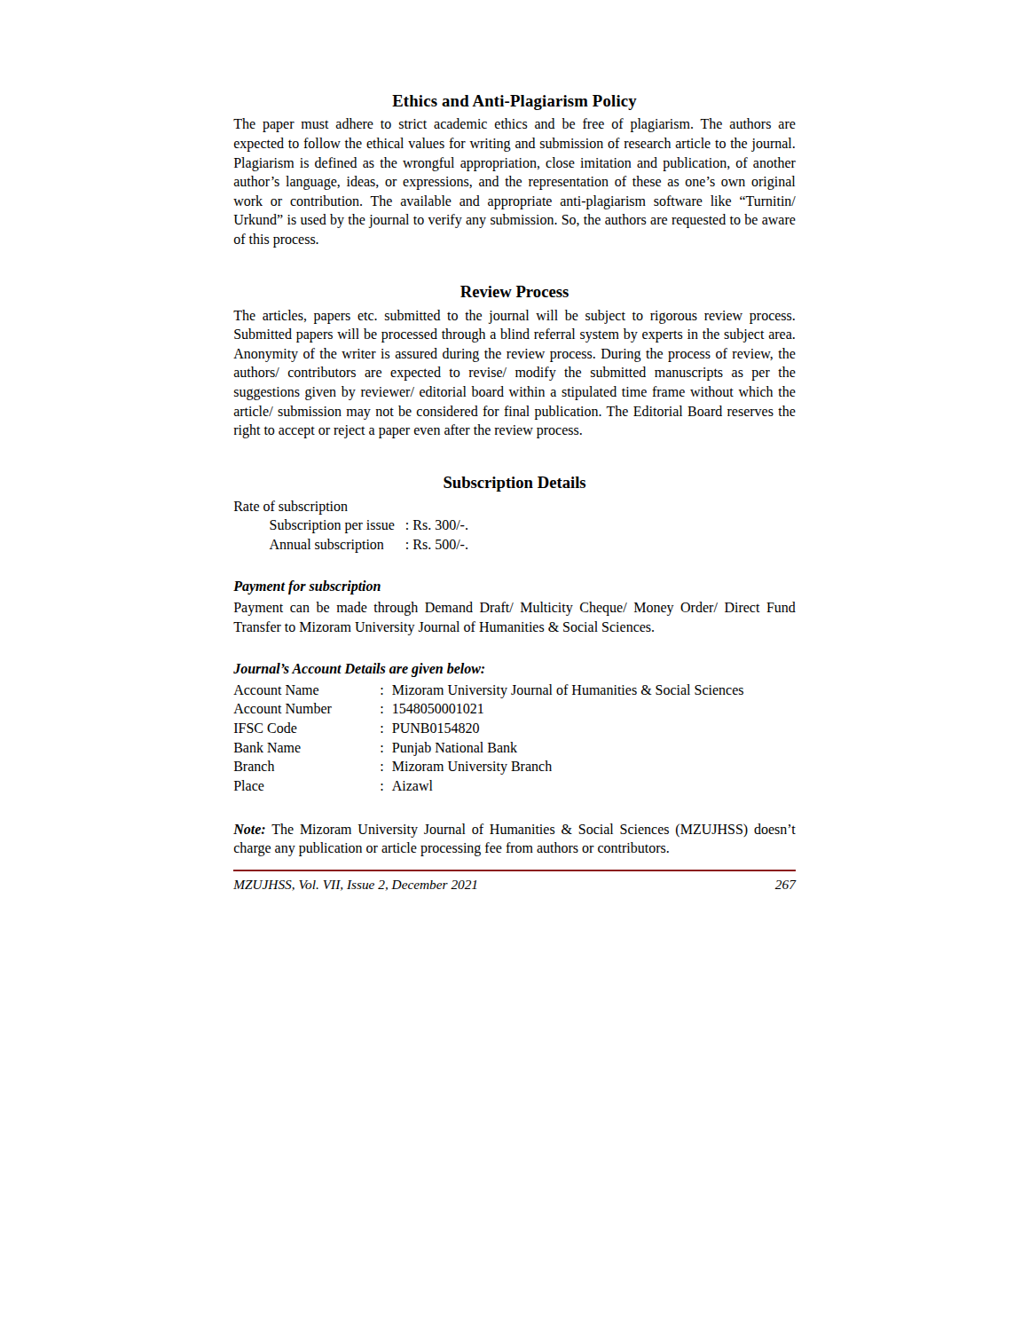Ethics and Anti-Plagiarism Policy
The paper must adhere to strict academic ethics and be free of plagiarism. The authors are expected to follow the ethical values for writing and submission of research article to the journal. Plagiarism is defined as the wrongful appropriation, close imitation and publication, of another author’s language, ideas, or expressions, and the representation of these as one’s own original work or contribution. The available and appropriate anti-plagiarism software like “Turnitin/ Urkund” is used by the journal to verify any submission. So, the authors are requested to be aware of this process.
Review Process
The articles, papers etc. submitted to the journal will be subject to rigorous review process. Submitted papers will be processed through a blind referral system by experts in the subject area. Anonymity of the writer is assured during the review process. During the process of review, the authors/ contributors are expected to revise/ modify the submitted manuscripts as per the suggestions given by reviewer/ editorial board within a stipulated time frame without which the article/ submission may not be considered for final publication. The Editorial Board reserves the right to accept or reject a paper even after the review process.
Subscription Details
Rate of subscription
Subscription per issue : Rs. 300/-.
Annual subscription : Rs. 500/-.
Payment for subscription
Payment can be made through Demand Draft/ Multicity Cheque/ Money Order/ Direct Fund Transfer to Mizoram University Journal of Humanities & Social Sciences.
Journal’s Account Details are given below:
| Account Name | : | Mizoram University Journal of Humanities & Social Sciences |
| Account Number | : | 1548050001021 |
| IFSC Code | : | PUNB0154820 |
| Bank Name | : | Punjab National Bank |
| Branch | : | Mizoram University Branch |
| Place | : | Aizawl |
Note: The Mizoram University Journal of Humanities & Social Sciences (MZUJHSS) doesn’t charge any publication or article processing fee from authors or contributors.
MZUJHSS, Vol. VII, Issue 2, December 2021 267